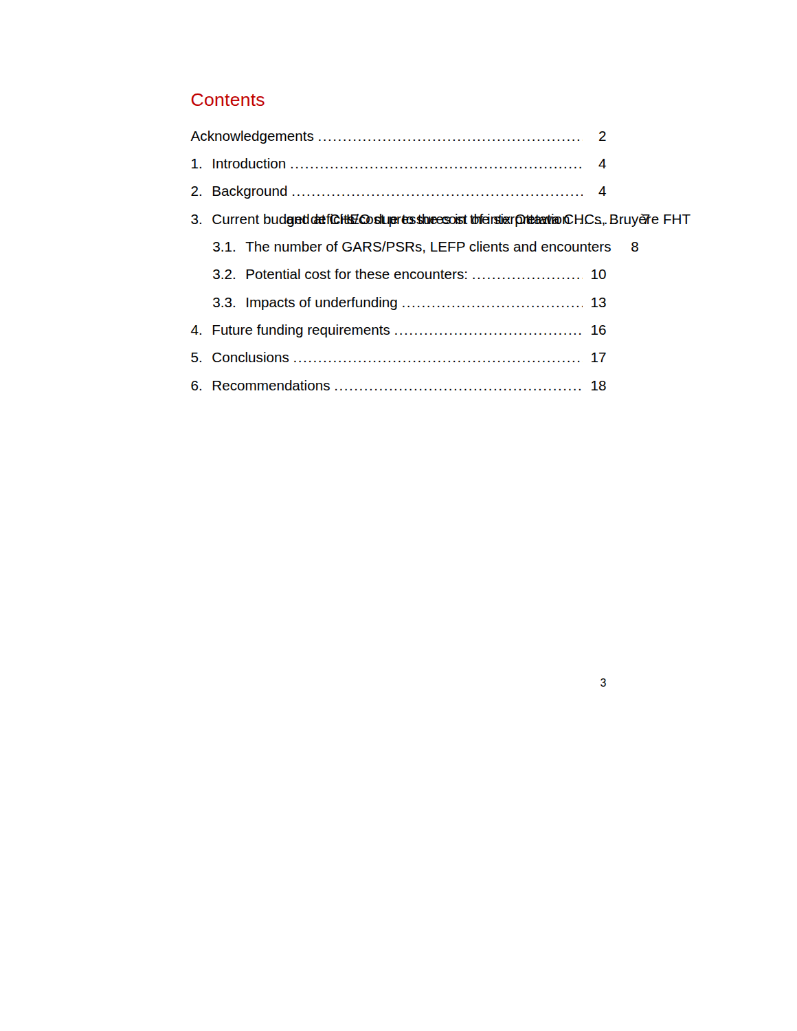Contents
Acknowledgements ..................................................................................... 2
1. Introduction .............................................................................................. 4
2. Background .............................................................................................. 4
3. Current budget deficits/cost pressures in the six Ottawa CHCs, Bruyère FHT
and at CHEO due to the cost of interpretation ................................................... 7
3.1. The number of GARS/PSRs, LEFP clients and encounters ........................ 8
3.2. Potential cost for these encounters: ..................................................... 10
3.3. Impacts of underfunding ....................................................................... 13
4. Future funding requirements ..................................................................... 16
5. Conclusions ............................................................................................. 17
6. Recommendations ................................................................................... 18
3